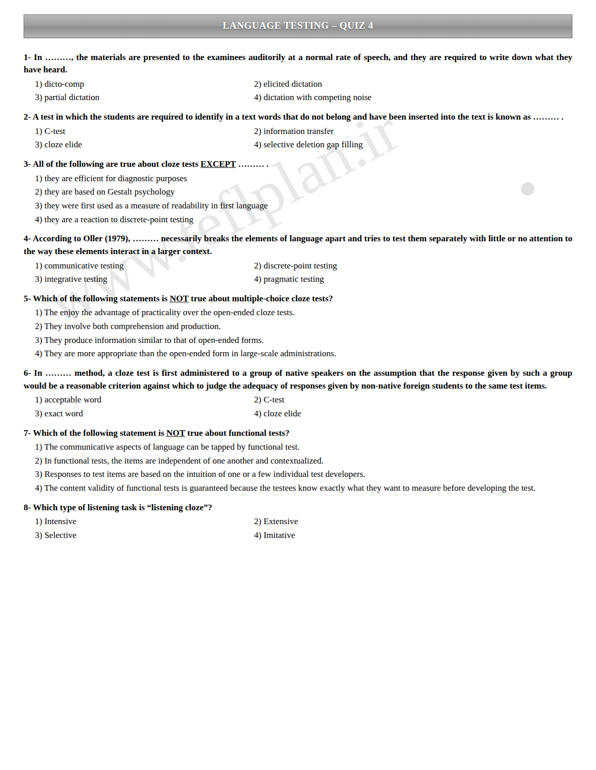LANGUAGE TESTING – QUIZ 4
www.teflplan.ir
1- In ………, the materials are presented to the examinees auditorily at a normal rate of speech, and they are required to write down what they have heard.
| 1) dicto-comp | 2) elicited dictation |
| 3) partial dictation | 4) dictation with competing noise |
2- A test in which the students are required to identify in a text words that do not belong and have been inserted into the text is known as ……… .
| 1) C-test | 2) information transfer |
| 3) cloze elide | 4) selective deletion gap filling |
3- All of the following are true about cloze tests EXCEPT ……… .
1) they are efficient for diagnostic purposes
2) they are based on Gestalt psychology
3) they were first used as a measure of readability in first language
4) they are a reaction to discrete-point testing
4- According to Oller (1979), ……… necessarily breaks the elements of language apart and tries to test them separately with little or no attention to the way these elements interact in a larger context.
| 1) communicative testing | 2) discrete-point testing |
| 3) integrative testing | 4) pragmatic testing |
5- Which of the following statements is NOT true about multiple-choice cloze tests?
1) The enjoy the advantage of practicality over the open-ended cloze tests.
2) They involve both comprehension and production.
3) They produce information similar to that of open-ended forms.
4) They are more appropriate than the open-ended form in large-scale administrations.
6- In ……… method, a cloze test is first administered to a group of native speakers on the assumption that the response given by such a group would be a reasonable criterion against which to judge the adequacy of responses given by non-native foreign students to the same test items.
| 1) acceptable word | 2) C-test |
| 3) exact word | 4) cloze elide |
7- Which of the following statement is NOT true about functional tests?
1) The communicative aspects of language can be tapped by functional test.
2) In functional tests, the items are independent of one another and contextualized.
3) Responses to test items are based on the intuition of one or a few individual test developers.
4) The content validity of functional tests is guaranteed because the testees know exactly what they want to measure before developing the test.
8- Which type of listening task is “listening cloze”?
| 1) Intensive | 2) Extensive |
| 3) Selective | 4) Imitative |